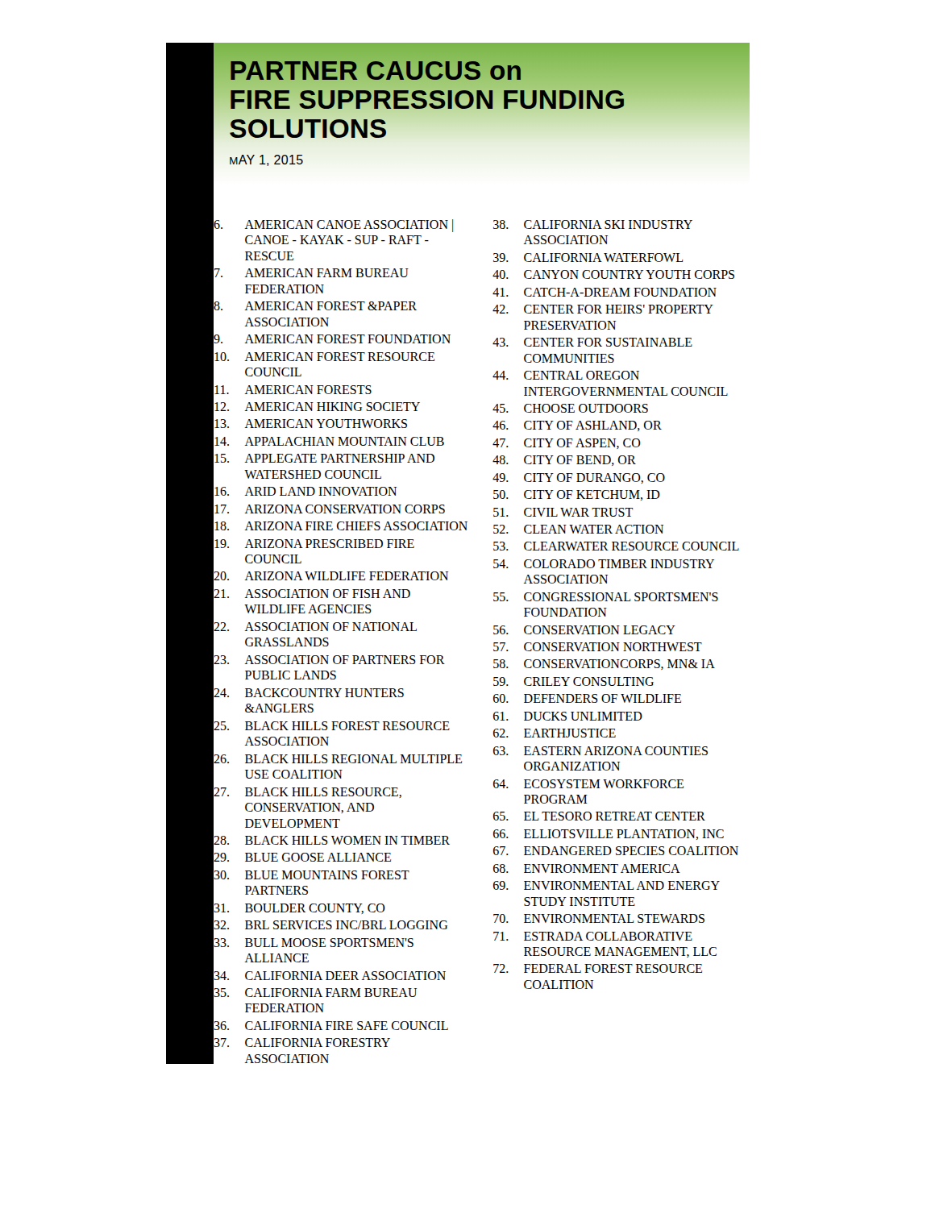PARTNER CAUCUS on
FIRE SUPPRESSION FUNDING SOLUTIONS
MAY 1, 2015
6. AMERICAN CANOE ASSOCIATION | CANOE - KAYAK - SUP - RAFT - RESCUE
7. AMERICAN FARM BUREAU FEDERATION
8. AMERICAN FOREST &PAPER ASSOCIATION
9. AMERICAN FOREST FOUNDATION
10. AMERICAN FOREST RESOURCE COUNCIL
11. AMERICAN FORESTS
12. AMERICAN HIKING SOCIETY
13. AMERICAN YOUTHWORKS
14. APPALACHIAN MOUNTAIN CLUB
15. APPLEGATE PARTNERSHIP AND WATERSHED COUNCIL
16. ARID LAND INNOVATION
17. ARIZONA CONSERVATION CORPS
18. ARIZONA FIRE CHIEFS ASSOCIATION
19. ARIZONA PRESCRIBED FIRE COUNCIL
20. ARIZONA WILDLIFE FEDERATION
21. ASSOCIATION OF FISH AND WILDLIFE AGENCIES
22. ASSOCIATION OF NATIONAL GRASSLANDS
23. ASSOCIATION OF PARTNERS FOR PUBLIC LANDS
24. BACKCOUNTRY HUNTERS &ANGLERS
25. BLACK HILLS FOREST RESOURCE ASSOCIATION
26. BLACK HILLS REGIONAL MULTIPLE USE COALITION
27. BLACK HILLS RESOURCE, CONSERVATION, AND DEVELOPMENT
28. BLACK HILLS WOMEN IN TIMBER
29. BLUE GOOSE ALLIANCE
30. BLUE MOUNTAINS FOREST PARTNERS
31. BOULDER COUNTY, CO
32. BRL SERVICES INC/BRL LOGGING
33. BULL MOOSE SPORTSMEN'S ALLIANCE
34. CALIFORNIA DEER ASSOCIATION
35. CALIFORNIA FARM BUREAU FEDERATION
36. CALIFORNIA FIRE SAFE COUNCIL
37. CALIFORNIA FORESTRY ASSOCIATION
38. CALIFORNIA SKI INDUSTRY ASSOCIATION
39. CALIFORNIA WATERFOWL
40. CANYON COUNTRY YOUTH CORPS
41. CATCH-A-DREAM FOUNDATION
42. CENTER FOR HEIRS' PROPERTY PRESERVATION
43. CENTER FOR SUSTAINABLE COMMUNITIES
44. CENTRAL OREGON INTERGOVERNMENTAL COUNCIL
45. CHOOSE OUTDOORS
46. CITY OF ASHLAND, OR
47. CITY OF ASPEN, CO
48. CITY OF BEND, OR
49. CITY OF DURANGO, CO
50. CITY OF KETCHUM, ID
51. CIVIL WAR TRUST
52. CLEAN WATER ACTION
53. CLEARWATER RESOURCE COUNCIL
54. COLORADO TIMBER INDUSTRY ASSOCIATION
55. CONGRESSIONAL SPORTSMEN'S FOUNDATION
56. CONSERVATION LEGACY
57. CONSERVATION NORTHWEST
58. CONSERVATIONCORPS, MN& IA
59. CRILEY CONSULTING
60. DEFENDERS OF WILDLIFE
61. DUCKS UNLIMITED
62. EARTHJUSTICE
63. EASTERN ARIZONA COUNTIES ORGANIZATION
64. ECOSYSTEM WORKFORCE PROGRAM
65. EL TESORO RETREAT CENTER
66. ELLIOTSVILLE PLANTATION, INC
67. ENDANGERED SPECIES COALITION
68. ENVIRONMENT AMERICA
69. ENVIRONMENTAL AND ENERGY STUDY INSTITUTE
70. ENVIRONMENTAL STEWARDS
71. ESTRADA COLLABORATIVE RESOURCE MANAGEMENT, LLC
72. FEDERAL FOREST RESOURCE COALITION